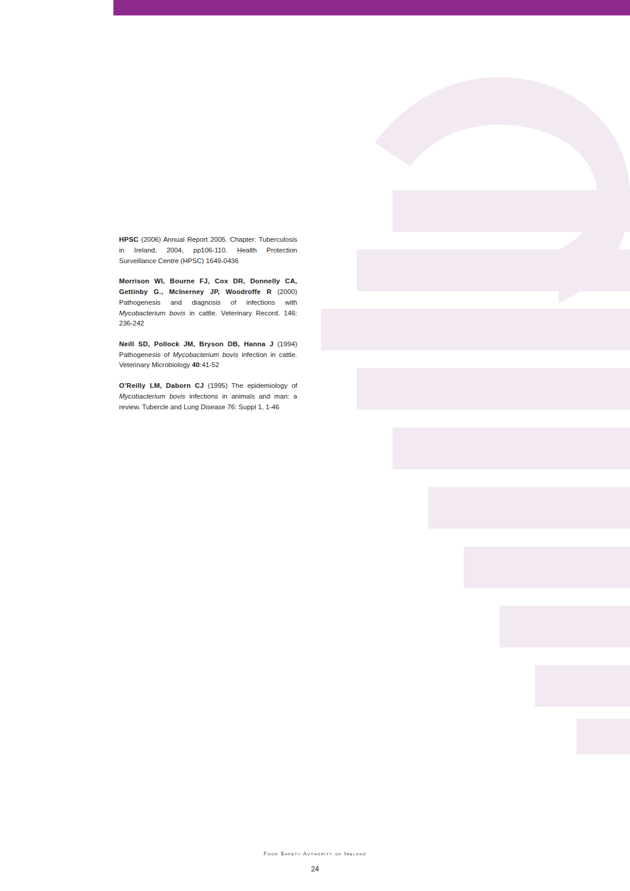HPSC (2006) Annual Report 2005. Chapter: Tuberculosis in Ireland, 2004, pp106-110. Health Protection Surveillance Centre (HPSC) 1649-0436
Morrison WI, Bourne FJ, Cox DR, Donnelly CA, Gettinby G., McInerney JP, Woodroffe R (2000) Pathogenesis and diagnosis of infections with Mycobacterium bovis in cattle. Veterinary Record. 146: 236-242
Neill SD, Pollock JM, Bryson DB, Hanna J (1994) Pathogenesis of Mycobacterium bovis infection in cattle. Veterinary Microbiology 40:41-52
O’Reilly LM, Daborn CJ (1995) The epidemiology of Mycobacterium bovis infections in animals and man: a review. Tubercle and Lung Disease 76: Suppl 1, 1-46
Food Safety Authority of Ireland
24